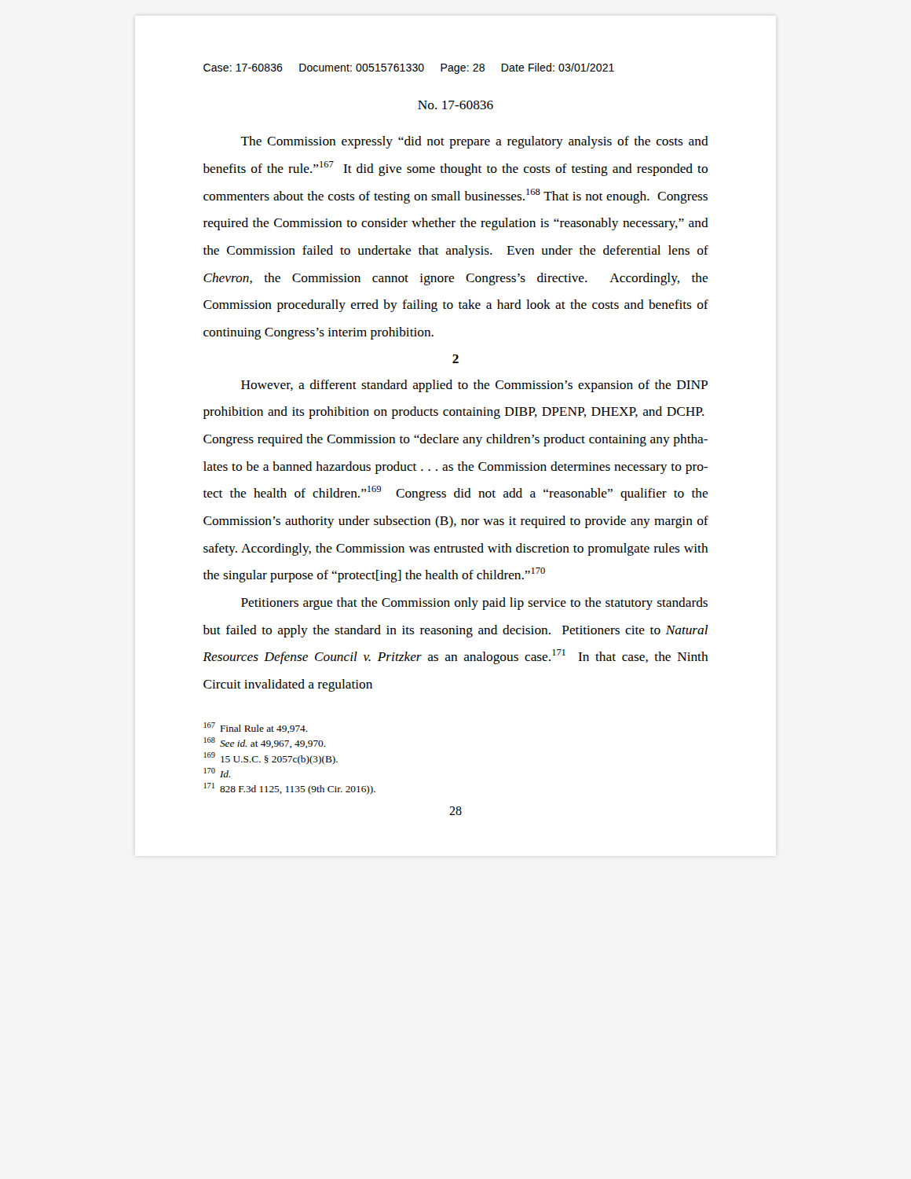Case: 17-60836 Document: 00515761330 Page: 28 Date Filed: 03/01/2021
No. 17-60836
The Commission expressly “did not prepare a regulatory analysis of the costs and benefits of the rule.”167 It did give some thought to the costs of testing and responded to commenters about the costs of testing on small businesses.168 That is not enough. Congress required the Commission to consider whether the regulation is “reasonably necessary,” and the Commission failed to undertake that analysis. Even under the deferential lens of Chevron, the Commission cannot ignore Congress’s directive. Accordingly, the Commission procedurally erred by failing to take a hard look at the costs and benefits of continuing Congress’s interim prohibition.
2
However, a different standard applied to the Commission’s expansion of the DINP prohibition and its prohibition on products containing DIBP, DPENP, DHEXP, and DCHP. Congress required the Commission to “declare any children’s product containing any phthalates to be a banned hazardous product . . . as the Commission determines necessary to protect the health of children.”169 Congress did not add a “reasonable” qualifier to the Commission’s authority under subsection (B), nor was it required to provide any margin of safety. Accordingly, the Commission was entrusted with discretion to promulgate rules with the singular purpose of “protect[ing] the health of children.”170
Petitioners argue that the Commission only paid lip service to the statutory standards but failed to apply the standard in its reasoning and decision. Petitioners cite to Natural Resources Defense Council v. Pritzker as an analogous case.171 In that case, the Ninth Circuit invalidated a regulation
167 Final Rule at 49,974.
168 See id. at 49,967, 49,970.
169 15 U.S.C. § 2057c(b)(3)(B).
170 Id.
171 828 F.3d 1125, 1135 (9th Cir. 2016)).
28